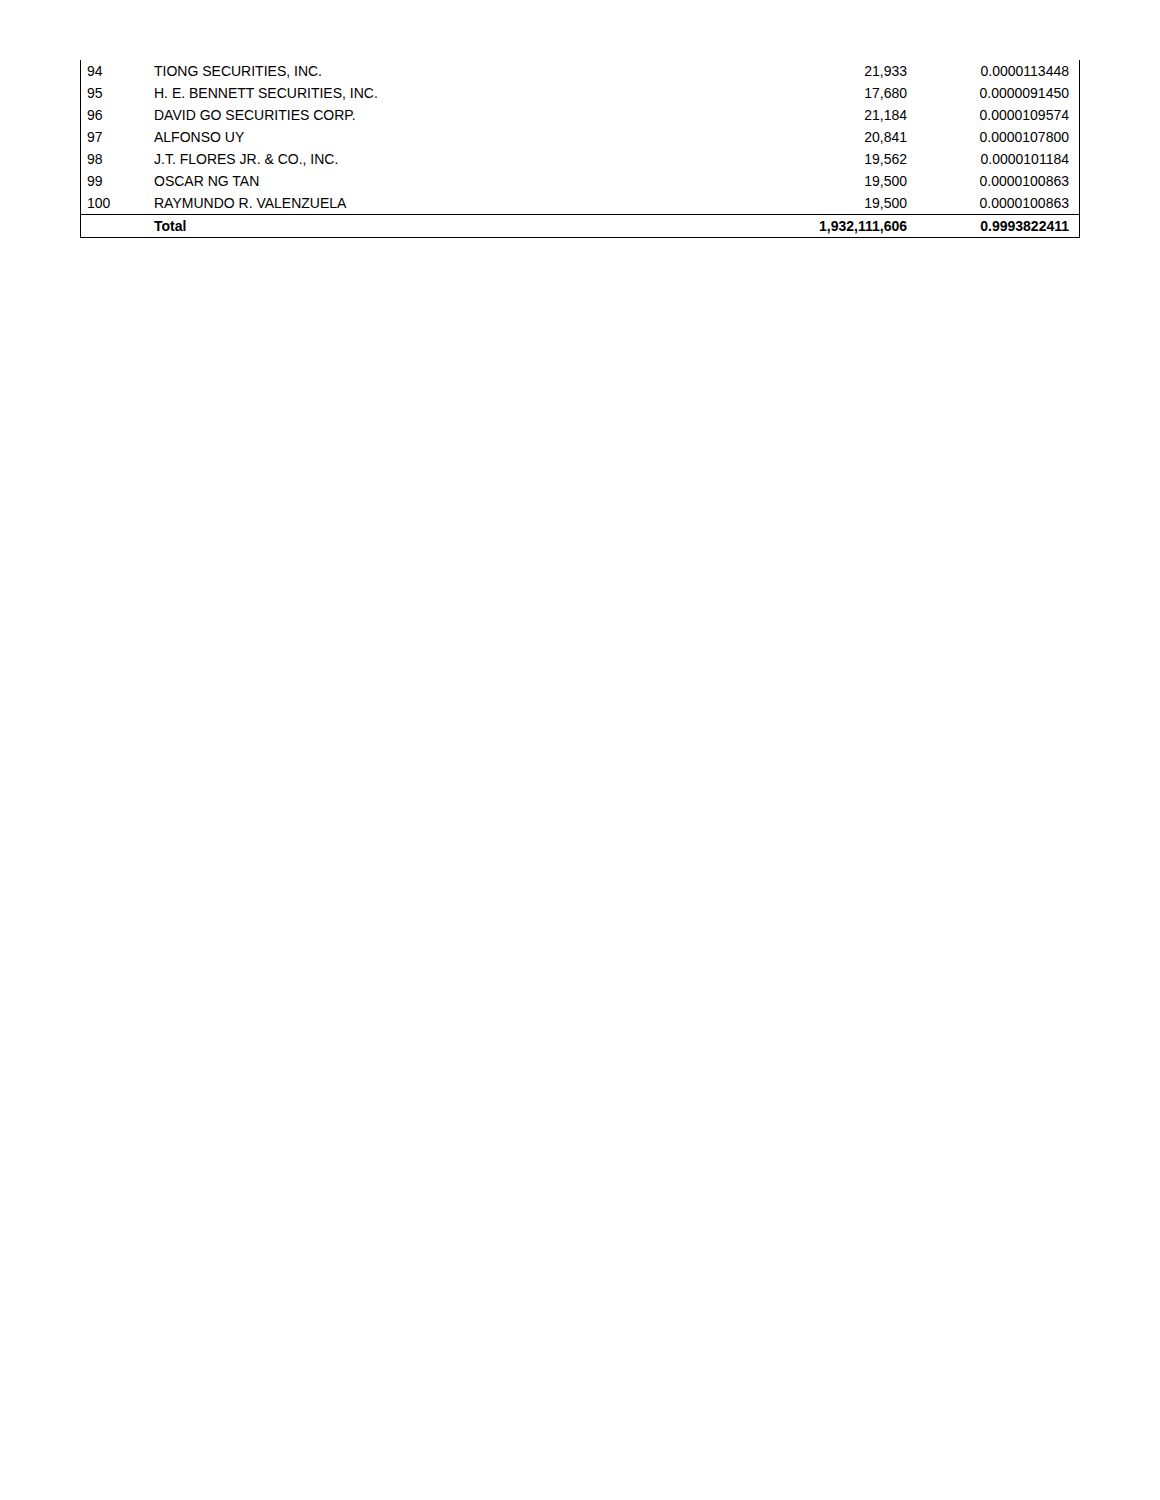| 94 | TIONG SECURITIES, INC. | 21,933 | 0.0000113448 |
| 95 | H. E. BENNETT SECURITIES, INC. | 17,680 | 0.0000091450 |
| 96 | DAVID GO SECURITIES CORP. | 21,184 | 0.0000109574 |
| 97 | ALFONSO UY | 20,841 | 0.0000107800 |
| 98 | J.T. FLORES JR. & CO., INC. | 19,562 | 0.0000101184 |
| 99 | OSCAR NG TAN | 19,500 | 0.0000100863 |
| 100 | RAYMUNDO R. VALENZUELA | 19,500 | 0.0000100863 |
| | Total | 1,932,111,606 | 0.9993822411 |